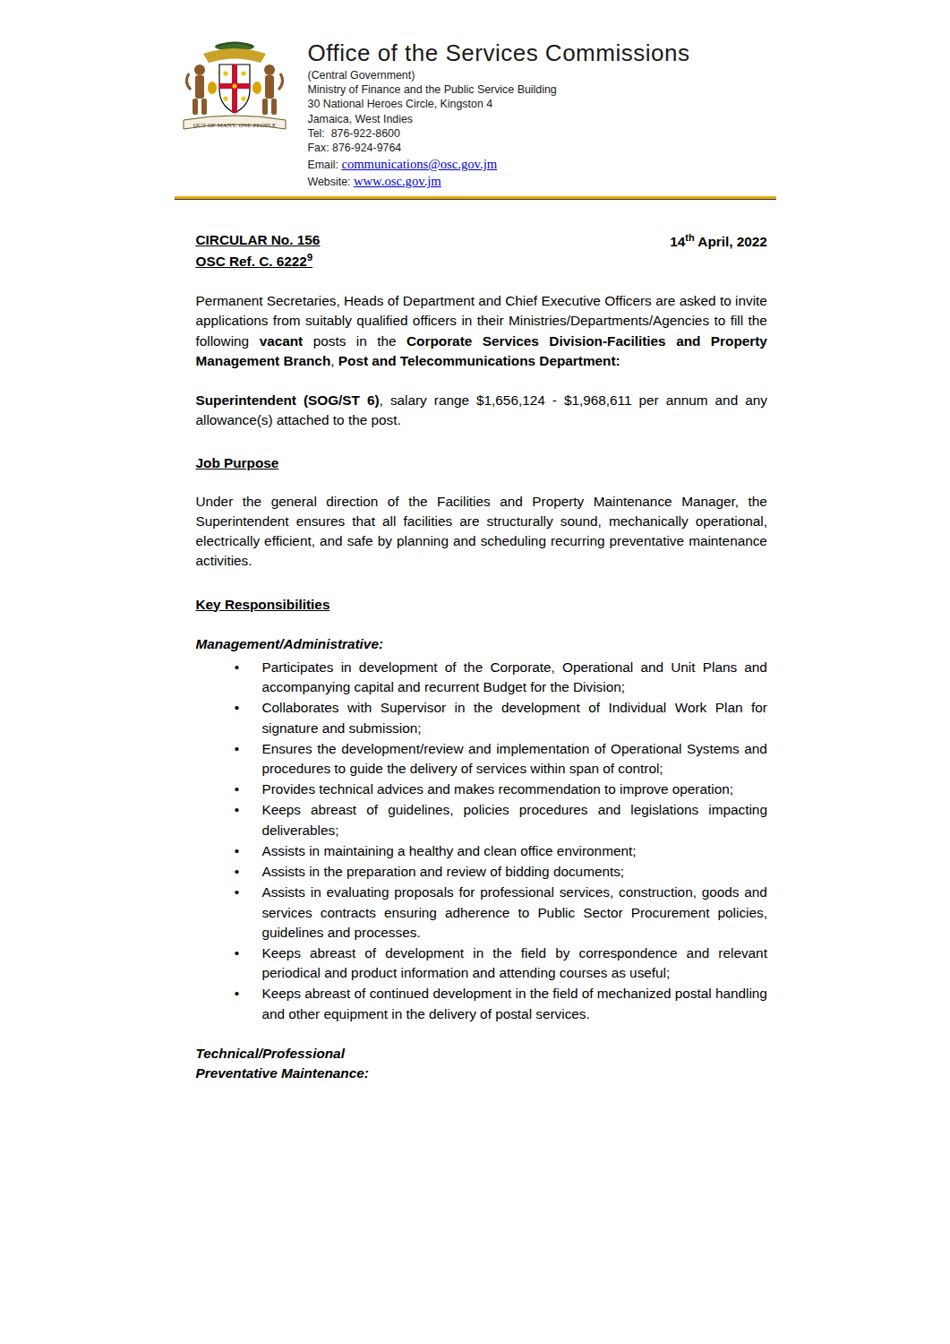OUT OF MANY, ONE PEOPLE
Office of the Services Commissions
(Central Government)
Ministry of Finance and the Public Service Building
30 National Heroes Circle, Kingston 4
Jamaica, West Indies
Tel: 876-922-8600
Fax: 876-924-9764
Email: communications@osc.gov.jm
Website: www.osc.gov.jm
CIRCULAR No. 156
OSC Ref. C. 62229
14th April, 2022
Permanent Secretaries, Heads of Department and Chief Executive Officers are asked to invite applications from suitably qualified officers in their Ministries/Departments/Agencies to fill the following vacant posts in the Corporate Services Division-Facilities and Property Management Branch, Post and Telecommunications Department:
Superintendent (SOG/ST 6), salary range $1,656,124 - $1,968,611 per annum and any allowance(s) attached to the post.
Job Purpose
Under the general direction of the Facilities and Property Maintenance Manager, the Superintendent ensures that all facilities are structurally sound, mechanically operational, electrically efficient, and safe by planning and scheduling recurring preventative maintenance activities.
Key Responsibilities
Management/Administrative:
Participates in development of the Corporate, Operational and Unit Plans and accompanying capital and recurrent Budget for the Division;
Collaborates with Supervisor in the development of Individual Work Plan for signature and submission;
Ensures the development/review and implementation of Operational Systems and procedures to guide the delivery of services within span of control;
Provides technical advices and makes recommendation to improve operation;
Keeps abreast of guidelines, policies procedures and legislations impacting deliverables;
Assists in maintaining a healthy and clean office environment;
Assists in the preparation and review of bidding documents;
Assists in evaluating proposals for professional services, construction, goods and services contracts ensuring adherence to Public Sector Procurement policies, guidelines and processes.
Keeps abreast of development in the field by correspondence and relevant periodical and product information and attending courses as useful;
Keeps abreast of continued development in the field of mechanized postal handling and other equipment in the delivery of postal services.
Technical/Professional
Preventative Maintenance: